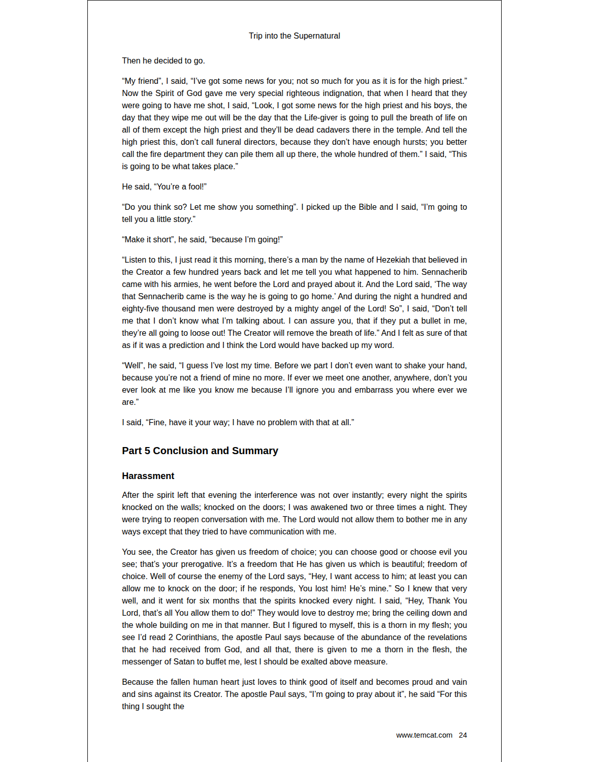Trip into the Supernatural
Then he decided to go.
“My friend”, I said, “I’ve got some news for you; not so much for you as it is for the high priest.” Now the Spirit of God gave me very special righteous indignation, that when I heard that they were going to have me shot, I said, “Look, I got some news for the high priest and his boys, the day that they wipe me out will be the day that the Life-giver is going to pull the breath of life on all of them except the high priest and they’ll be dead cadavers there in the temple. And tell the high priest this, don’t call funeral directors, because they don’t have enough hursts; you better call the fire department they can pile them all up there, the whole hundred of them.” I said, “This is going to be what takes place.”
He said, “You’re a fool!”
“Do you think so? Let me show you something”. I picked up the Bible and I said, “I’m going to tell you a little story.”
“Make it short”, he said, “because I’m going!”
“Listen to this, I just read it this morning, there’s a man by the name of Hezekiah that believed in the Creator a few hundred years back and let me tell you what happened to him. Sennacherib came with his armies, he went before the Lord and prayed about it. And the Lord said, ‘The way that Sennacherib came is the way he is going to go home.’ And during the night a hundred and eighty-five thousand men were destroyed by a mighty angel of the Lord! So”, I said, “Don’t tell me that I don’t know what I’m talking about. I can assure you, that if they put a bullet in me, they’re all going to loose out! The Creator will remove the breath of life.” And I felt as sure of that as if it was a prediction and I think the Lord would have backed up my word.
“Well”, he said, “I guess I’ve lost my time. Before we part I don’t even want to shake your hand, because you’re not a friend of mine no more. If ever we meet one another, anywhere, don’t you ever look at me like you know me because I’ll ignore you and embarrass you where ever we are.”
I said, “Fine, have it your way; I have no problem with that at all.”
Part 5 Conclusion and Summary
Harassment
After the spirit left that evening the interference was not over instantly; every night the spirits knocked on the walls; knocked on the doors; I was awakened two or three times a night. They were trying to reopen conversation with me. The Lord would not allow them to bother me in any ways except that they tried to have communication with me.
You see, the Creator has given us freedom of choice; you can choose good or choose evil you see; that’s your prerogative. It’s a freedom that He has given us which is beautiful; freedom of choice. Well of course the enemy of the Lord says, “Hey, I want access to him; at least you can allow me to knock on the door; if he responds, You lost him! He’s mine.” So I knew that very well, and it went for six months that the spirits knocked every night. I said, “Hey, Thank You Lord, that’s all You allow them to do!” They would love to destroy me; bring the ceiling down and the whole building on me in that manner. But I figured to myself, this is a thorn in my flesh; you see I’d read 2 Corinthians, the apostle Paul says because of the abundance of the revelations that he had received from God, and all that, there is given to me a thorn in the flesh, the messenger of Satan to buffet me, lest I should be exalted above measure.
Because the fallen human heart just loves to think good of itself and becomes proud and vain and sins against its Creator. The apostle Paul says, “I’m going to pray about it”, he said “For this thing I sought the
www.temcat.com 24